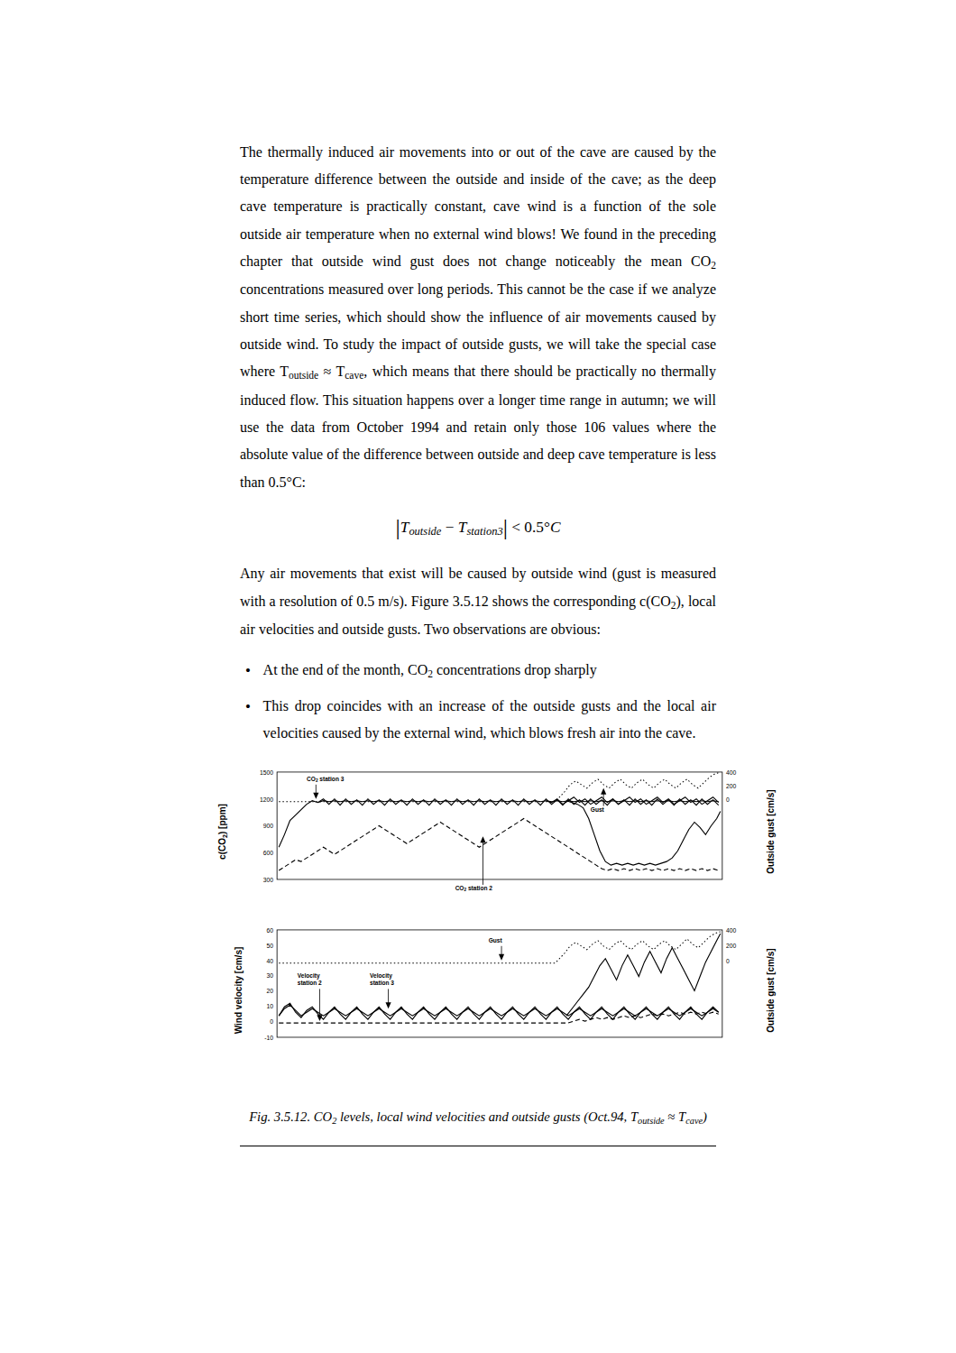The thermally induced air movements into or out of the cave are caused by the temperature difference between the outside and inside of the cave; as the deep cave temperature is practically constant, cave wind is a function of the sole outside air temperature when no external wind blows! We found in the preceding chapter that outside wind gust does not change noticeably the mean CO2 concentrations measured over long periods. This cannot be the case if we analyze short time series, which should show the influence of air movements caused by outside wind. To study the impact of outside gusts, we will take the special case where Toutside ≈ Tcave, which means that there should be practically no thermally induced flow. This situation happens over a longer time range in autumn; we will use the data from October 1994 and retain only those 106 values where the absolute value of the difference between outside and deep cave temperature is less than 0.5°C:
|Toutside − Tstation3| < 0.5°C
Any air movements that exist will be caused by outside wind (gust is measured with a resolution of 0.5 m/s). Figure 3.5.12 shows the corresponding c(CO2), local air velocities and outside gusts. Two observations are obvious:
At the end of the month, CO2 concentrations drop sharply
This drop coincides with an increase of the outside gusts and the local air velocities caused by the external wind, which blows fresh air into the cave.
c(CO2) [ppm] Outside gust [cm/s] 1500 1200 900 600 300 400 200 0 CO2 station 3 CO2 station 2 Gust
Wind velocity [cm/s] Outside gust [cm/s] 60 50 40 30 20 10 0 -10 400 200 0 Velocity station 2 Velocity station 3 Gust
Fig. 3.5.12. CO2 levels, local wind velocities and outside gusts (Oct.94, Toutside ≈ Tcave)